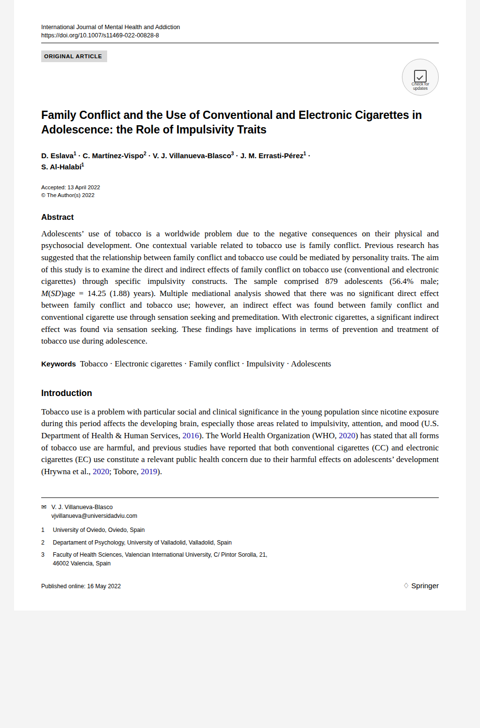International Journal of Mental Health and Addiction
https://doi.org/10.1007/s11469-022-00828-8
ORIGINAL ARTICLE
Check for
updates
Family Conflict and the Use of Conventional and Electronic Cigarettes in Adolescence: the Role of Impulsivity Traits
D. Eslava1 · C. Martínez-Vispo2 · V. J. Villanueva-Blasco3 · J. M. Errasti-Pérez1 ·
S. Al-Halabí1
Accepted: 13 April 2022
© The Author(s) 2022
Abstract
Adolescents’ use of tobacco is a worldwide problem due to the negative consequences on their physical and psychosocial development. One contextual variable related to tobacco use is family conflict. Previous research has suggested that the relationship between family conflict and tobacco use could be mediated by personality traits. The aim of this study is to examine the direct and indirect effects of family conflict on tobacco use (conventional and electronic cigarettes) through specific impulsivity constructs. The sample comprised 879 adolescents (56.4% male; M(SD)age = 14.25 (1.88) years). Multiple mediational analysis showed that there was no significant direct effect between family conflict and tobacco use; however, an indirect effect was found between family conflict and conventional cigarette use through sensation seeking and premeditation. With electronic cigarettes, a significant indirect effect was found via sensation seeking. These findings have implications in terms of prevention and treatment of tobacco use during adolescence.
Keywords Tobacco · Electronic cigarettes · Family conflict · Impulsivity · Adolescents
Introduction
Tobacco use is a problem with particular social and clinical significance in the young population since nicotine exposure during this period affects the developing brain, especially those areas related to impulsivity, attention, and mood (U.S. Department of Health & Human Services, 2016). The World Health Organization (WHO, 2020) has stated that all forms of tobacco use are harmful, and previous studies have reported that both conventional cigarettes (CC) and electronic cigarettes (EC) use constitute a relevant public health concern due to their harmful effects on adolescents’ development (Hrywna et al., 2020; Tobore, 2019).
✉
V. J. Villanueva-Blasco
vjvillanueva@universidadviu.com
1
University of Oviedo, Oviedo, Spain
2
Departament of Psychology, University of Valladolid, Valladolid, Spain
3
Faculty of Health Sciences, Valencian International University, C/ Pintor Sorolla, 21,
46002 Valencia, Spain
Published online: 16 May 2022
♢Springer